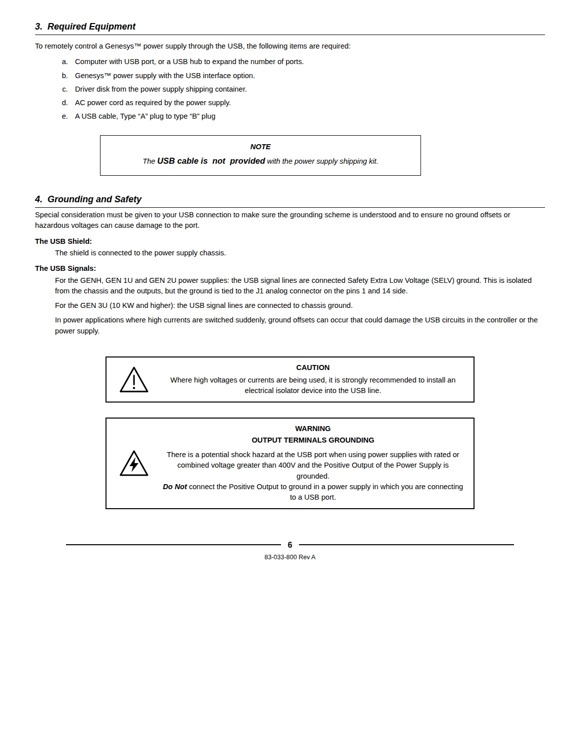3. Required Equipment
To remotely control a Genesys™ power supply through the USB, the following items are required:
Computer with USB port, or a USB hub to expand the number of ports.
Genesys™ power supply with the USB interface option.
Driver disk from the power supply shipping container.
AC power cord as required by the power supply.
A USB cable, Type “A” plug to type “B” plug
NOTE
The USB cable is not provided with the power supply shipping kit.
4. Grounding and Safety
Special consideration must be given to your USB connection to make sure the grounding scheme is understood and to ensure no ground offsets or hazardous voltages can cause damage to the port.
The USB Shield:
The shield is connected to the power supply chassis.
The USB Signals:
For the GENH, GEN 1U and GEN 2U power supplies: the USB signal lines are connected Safety Extra Low Voltage (SELV) ground. This is isolated from the chassis and the outputs, but the ground is tied to the J1 analog connector on the pins 1 and 14 side.
For the GEN 3U (10 KW and higher): the USB signal lines are connected to chassis ground.
In power applications where high currents are switched suddenly, ground offsets can occur that could damage the USB circuits in the controller or the power supply.
CAUTION
Where high voltages or currents are being used, it is strongly recommended to install an electrical isolator device into the USB line.
WARNING
OUTPUT TERMINALS GROUNDING
There is a potential shock hazard at the USB port when using power supplies with rated or combined voltage greater than 400V and the Positive Output of the Power Supply is grounded.
Do Not connect the Positive Output to ground in a power supply in which you are connecting to a USB port.
6
83-033-800 Rev A